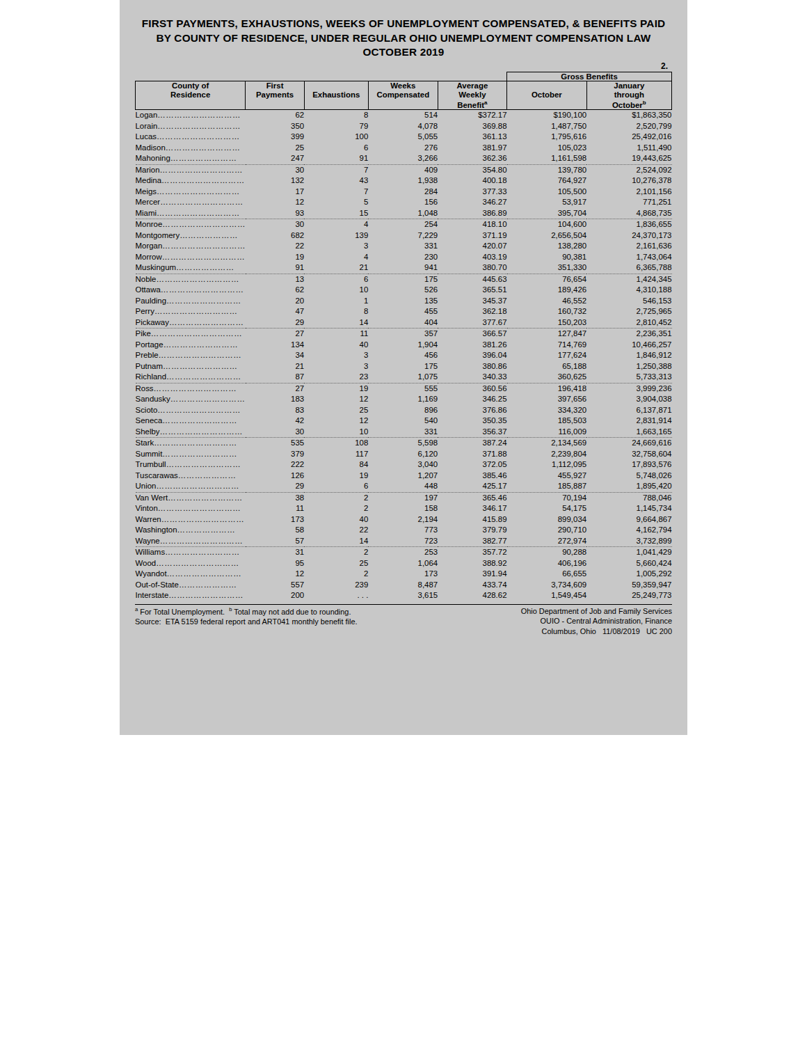FIRST PAYMENTS, EXHAUSTIONS, WEEKS OF UNEMPLOYMENT COMPENSATED, & BENEFITS PAID
BY COUNTY OF RESIDENCE, UNDER REGULAR OHIO UNEMPLOYMENT COMPENSATION LAW
OCTOBER 2019
2.
| | | | | | Gross Benefits |
| --- | --- | --- | --- | --- | --- |
| County of | First | | Weeks | Average | | January |
| Residence | Payments | Exhaustions | Compensated | Weekly | October | through |
| | | | | Benefit a | | October b |
| Logan ………………………… | 62 | 8 | 514 | $372.17 | $190,100 | $1,863,350 |
| Lorain ………………………… | 350 | 79 | 4,078 | 369.88 | 1,487,750 | 2,520,799 |
| Lucas ………………………… | 399 | 100 | 5,055 | 361.13 | 1,795,616 | 25,492,016 |
| Madison ……………………… | 25 | 6 | 276 | 381.97 | 105,023 | 1,511,490 |
| Mahoning …………………… | 247 | 91 | 3,266 | 362.36 | 1,161,598 | 19,443,625 |
| Marion ………………………… | 30 | 7 | 409 | 354.80 | 139,780 | 2,524,092 |
| Medina ………………………… | 132 | 43 | 1,938 | 400.18 | 764,927 | 10,276,378 |
| Meigs ………………………… | 17 | 7 | 284 | 377.33 | 105,500 | 2,101,156 |
| Mercer ………………………… | 12 | 5 | 156 | 346.27 | 53,917 | 771,251 |
| Miami ………………………… | 93 | 15 | 1,048 | 386.89 | 395,704 | 4,868,735 |
| Monroe ………………………… | 30 | 4 | 254 | 418.10 | 104,600 | 1,836,655 |
| Montgomery ………………… | 682 | 139 | 7,229 | 371.19 | 2,656,504 | 24,370,173 |
| Morgan ………………………… | 22 | 3 | 331 | 420.07 | 138,280 | 2,161,636 |
| Morrow ………………………… | 19 | 4 | 230 | 403.19 | 90,381 | 1,743,064 |
| Muskingum ………………… | 91 | 21 | 941 | 380.70 | 351,330 | 6,365,788 |
| Noble ………………………… | 13 | 6 | 175 | 445.63 | 76,654 | 1,424,345 |
| Ottawa ………………………… | 62 | 10 | 526 | 365.51 | 189,426 | 4,310,188 |
| Paulding ……………………… | 20 | 1 | 135 | 345.37 | 46,552 | 546,153 |
| Perry ………………………… | 47 | 8 | 455 | 362.18 | 160,732 | 2,725,965 |
| Pickaway ……………………… | 29 | 14 | 404 | 377.67 | 150,203 | 2,810,452 |
| Pike …………………………… | 27 | 11 | 357 | 366.57 | 127,847 | 2,236,351 |
| Portage ……………………… | 134 | 40 | 1,904 | 381.26 | 714,769 | 10,466,257 |
| Preble ………………………… | 34 | 3 | 456 | 396.04 | 177,624 | 1,846,912 |
| Putnam ……………………… | 21 | 3 | 175 | 380.86 | 65,188 | 1,250,388 |
| Richland ……………………… | 87 | 23 | 1,075 | 340.33 | 360,625 | 5,733,313 |
| Ross ………………………… | 27 | 19 | 555 | 360.56 | 196,418 | 3,999,236 |
| Sandusky ……………………… | 183 | 12 | 1,169 | 346.25 | 397,656 | 3,904,038 |
| Scioto ………………………… | 83 | 25 | 896 | 376.86 | 334,320 | 6,137,871 |
| Seneca ……………………… | 42 | 12 | 540 | 350.35 | 185,503 | 2,831,914 |
| Shelby ………………………… | 30 | 10 | 331 | 356.37 | 116,009 | 1,663,165 |
| Stark ………………………… | 535 | 108 | 5,598 | 387.24 | 2,134,569 | 24,669,616 |
| Summit ……………………… | 379 | 117 | 6,120 | 371.88 | 2,239,804 | 32,758,604 |
| Trumbull ……………………… | 222 | 84 | 3,040 | 372.05 | 1,112,095 | 17,893,576 |
| Tuscarawas ………………… | 126 | 19 | 1,207 | 385.46 | 455,927 | 5,748,026 |
| Union ………………………… | 29 | 6 | 448 | 425.17 | 185,887 | 1,895,420 |
| Van Wert ……………………… | 38 | 2 | 197 | 365.46 | 70,194 | 788,046 |
| Vinton ………………………… | 11 | 2 | 158 | 346.17 | 54,175 | 1,145,734 |
| Warren ………………………… | 173 | 40 | 2,194 | 415.89 | 899,034 | 9,664,867 |
| Washington ………………… | 58 | 22 | 773 | 379.79 | 290,710 | 4,162,794 |
| Wayne ………………………… | 57 | 14 | 723 | 382.77 | 272,974 | 3,732,899 |
| Williams ……………………… | 31 | 2 | 253 | 357.72 | 90,288 | 1,041,429 |
| Wood ………………………… | 95 | 25 | 1,064 | 388.92 | 406,196 | 5,660,424 |
| Wyandot ……………………… | 12 | 2 | 173 | 391.94 | 66,655 | 1,005,292 |
| Out-of-State ………………… | 557 | 239 | 8,487 | 433.74 | 3,734,609 | 59,359,947 |
| Interstate ……………………… | 200 | . . . | 3,615 | 428.62 | 1,549,454 | 25,249,773 |
a For Total Unemployment. b Total may not add due to rounding.
Source: ETA 5159 federal report and ART041 monthly benefit file.
Ohio Department of Job and Family Services
OUIO - Central Administration, Finance
Columbus, Ohio 11/08/2019 UC 200